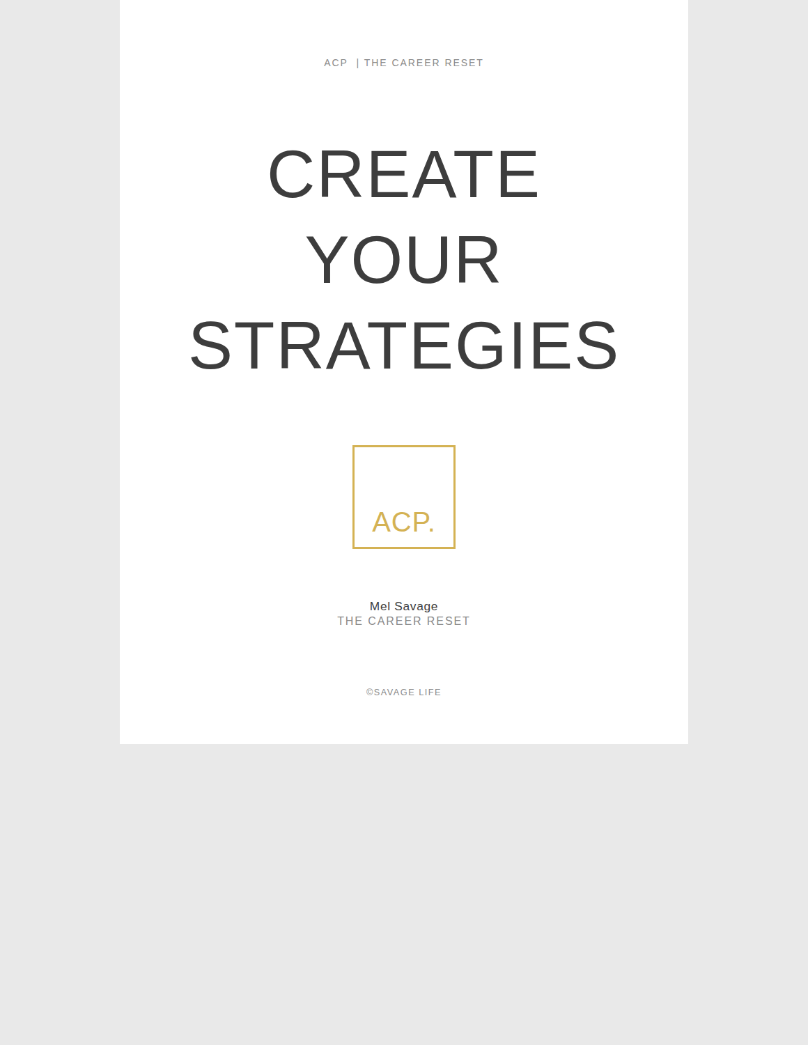ACP | The Career Reset
Create Your Strategies
ACP.
Mel Savage
The Career Reset
©Savage Life